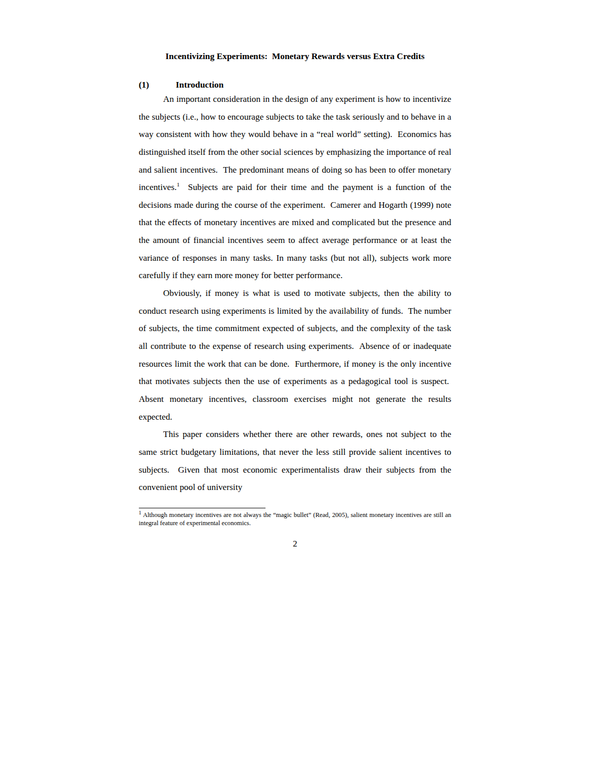Incentivizing Experiments: Monetary Rewards versus Extra Credits
(1) Introduction
An important consideration in the design of any experiment is how to incentivize the subjects (i.e., how to encourage subjects to take the task seriously and to behave in a way consistent with how they would behave in a “real world” setting). Economics has distinguished itself from the other social sciences by emphasizing the importance of real and salient incentives. The predominant means of doing so has been to offer monetary incentives.1 Subjects are paid for their time and the payment is a function of the decisions made during the course of the experiment. Camerer and Hogarth (1999) note that the effects of monetary incentives are mixed and complicated but the presence and the amount of financial incentives seem to affect average performance or at least the variance of responses in many tasks. In many tasks (but not all), subjects work more carefully if they earn more money for better performance.
Obviously, if money is what is used to motivate subjects, then the ability to conduct research using experiments is limited by the availability of funds. The number of subjects, the time commitment expected of subjects, and the complexity of the task all contribute to the expense of research using experiments. Absence of or inadequate resources limit the work that can be done. Furthermore, if money is the only incentive that motivates subjects then the use of experiments as a pedagogical tool is suspect. Absent monetary incentives, classroom exercises might not generate the results expected.
This paper considers whether there are other rewards, ones not subject to the same strict budgetary limitations, that never the less still provide salient incentives to subjects. Given that most economic experimentalists draw their subjects from the convenient pool of university
1 Although monetary incentives are not always the “magic bullet” (Read, 2005), salient monetary incentives are still an integral feature of experimental economics.
2